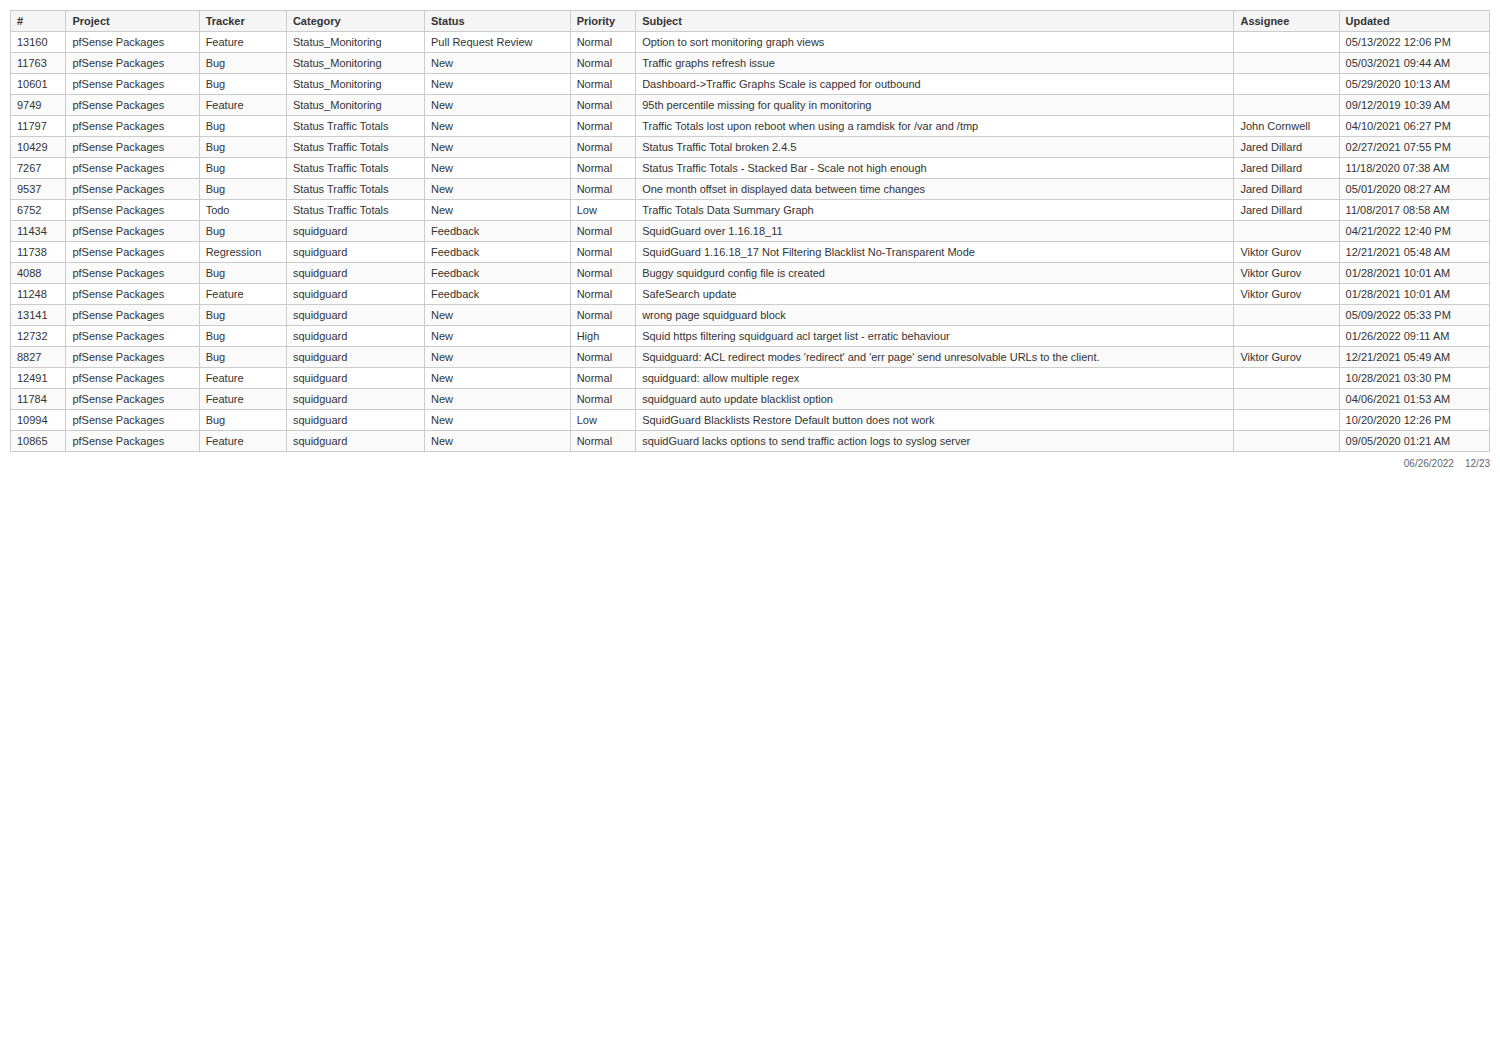| # | Project | Tracker | Category | Status | Priority | Subject | Assignee | Updated |
| --- | --- | --- | --- | --- | --- | --- | --- | --- |
| 13160 | pfSense Packages | Feature | Status_Monitoring | Pull Request Review | Normal | Option to sort monitoring graph views | | 05/13/2022 12:06 PM |
| 11763 | pfSense Packages | Bug | Status_Monitoring | New | Normal | Traffic graphs refresh issue | | 05/03/2021 09:44 AM |
| 10601 | pfSense Packages | Bug | Status_Monitoring | New | Normal | Dashboard->Traffic Graphs Scale is capped for outbound | | 05/29/2020 10:13 AM |
| 9749 | pfSense Packages | Feature | Status_Monitoring | New | Normal | 95th percentile missing for quality in monitoring | | 09/12/2019 10:39 AM |
| 11797 | pfSense Packages | Bug | Status Traffic Totals | New | Normal | Traffic Totals lost upon reboot when using a ramdisk for /var and /tmp | John Cornwell | 04/10/2021 06:27 PM |
| 10429 | pfSense Packages | Bug | Status Traffic Totals | New | Normal | Status Traffic Total broken 2.4.5 | Jared Dillard | 02/27/2021 07:55 PM |
| 7267 | pfSense Packages | Bug | Status Traffic Totals | New | Normal | Status Traffic Totals - Stacked Bar - Scale not high enough | Jared Dillard | 11/18/2020 07:38 AM |
| 9537 | pfSense Packages | Bug | Status Traffic Totals | New | Normal | One month offset in displayed data between time changes | Jared Dillard | 05/01/2020 08:27 AM |
| 6752 | pfSense Packages | Todo | Status Traffic Totals | New | Low | Traffic Totals Data Summary Graph | Jared Dillard | 11/08/2017 08:58 AM |
| 11434 | pfSense Packages | Bug | squidguard | Feedback | Normal | SquidGuard over 1.16.18_11 | | 04/21/2022 12:40 PM |
| 11738 | pfSense Packages | Regression | squidguard | Feedback | Normal | SquidGuard 1.16.18_17 Not Filtering Blacklist No-Transparent Mode | Viktor Gurov | 12/21/2021 05:48 AM |
| 4088 | pfSense Packages | Bug | squidguard | Feedback | Normal | Buggy squidgurd config file is created | Viktor Gurov | 01/28/2021 10:01 AM |
| 11248 | pfSense Packages | Feature | squidguard | Feedback | Normal | SafeSearch update | Viktor Gurov | 01/28/2021 10:01 AM |
| 13141 | pfSense Packages | Bug | squidguard | New | Normal | wrong page squidguard block | | 05/09/2022 05:33 PM |
| 12732 | pfSense Packages | Bug | squidguard | New | High | Squid https filtering squidguard acl target list - erratic behaviour | | 01/26/2022 09:11 AM |
| 8827 | pfSense Packages | Bug | squidguard | New | Normal | Squidguard: ACL redirect modes 'redirect' and 'err page' send unresolvable URLs to the client. | Viktor Gurov | 12/21/2021 05:49 AM |
| 12491 | pfSense Packages | Feature | squidguard | New | Normal | squidguard: allow multiple regex | | 10/28/2021 03:30 PM |
| 11784 | pfSense Packages | Feature | squidguard | New | Normal | squidguard auto update blacklist option | | 04/06/2021 01:53 AM |
| 10994 | pfSense Packages | Bug | squidguard | New | Low | SquidGuard Blacklists Restore Default button does not work | | 10/20/2020 12:26 PM |
| 10865 | pfSense Packages | Feature | squidguard | New | Normal | squidGuard lacks options to send traffic action logs to syslog server | | 09/05/2020 01:21 AM |
06/26/2022 12/23